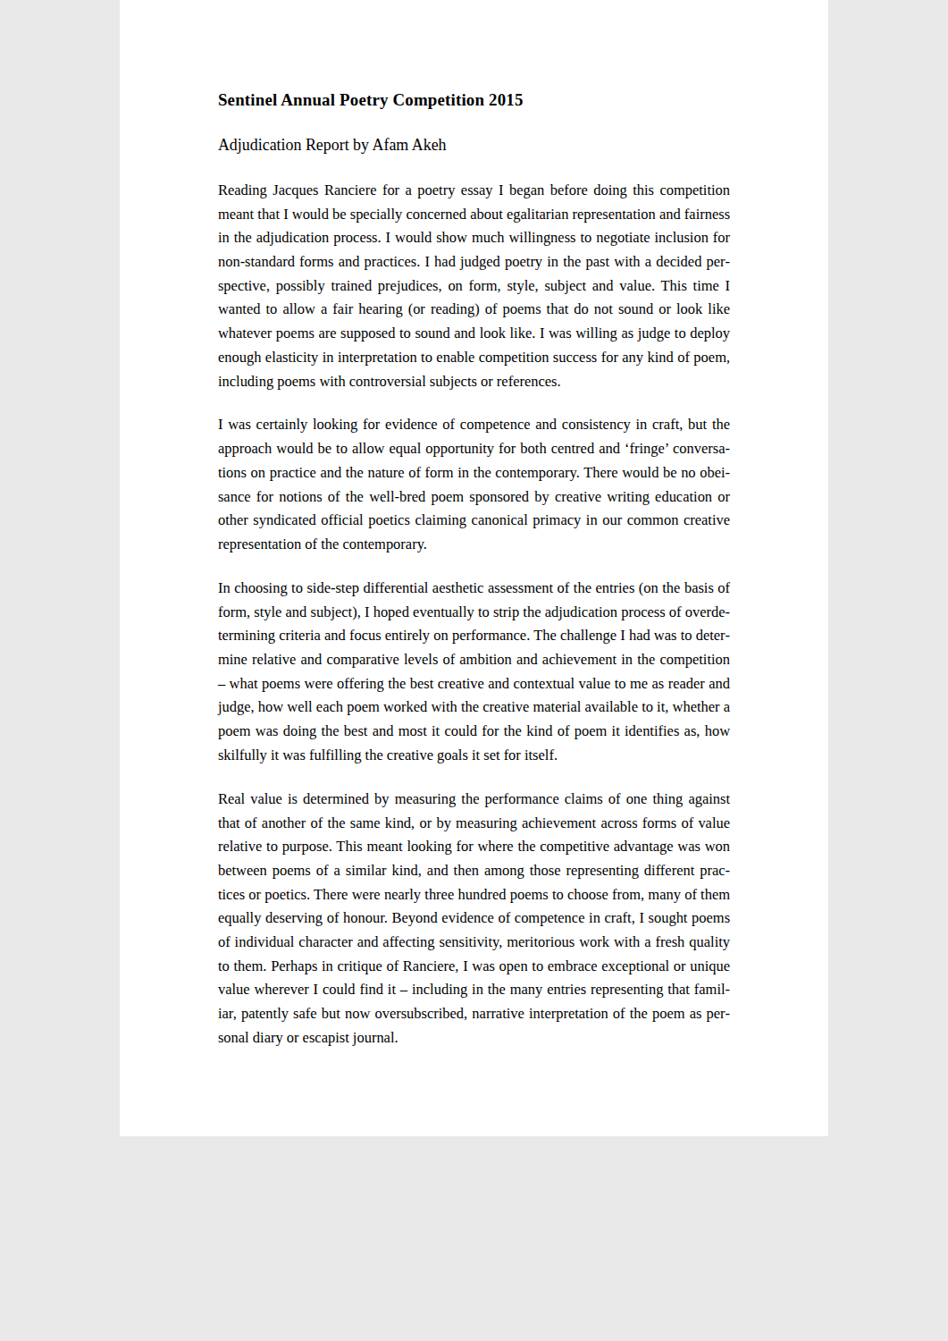Sentinel Annual Poetry Competition 2015
Adjudication Report by Afam Akeh
Reading Jacques Ranciere for a poetry essay I began before doing this competition meant that I would be specially concerned about egalitarian representation and fairness in the adjudication process. I would show much willingness to negotiate inclusion for non-standard forms and practices. I had judged poetry in the past with a decided perspective, possibly trained prejudices, on form, style, subject and value. This time I wanted to allow a fair hearing (or reading) of poems that do not sound or look like whatever poems are supposed to sound and look like. I was willing as judge to deploy enough elasticity in interpretation to enable competition success for any kind of poem, including poems with controversial subjects or references.
I was certainly looking for evidence of competence and consistency in craft, but the approach would be to allow equal opportunity for both centred and ‘fringe’ conversations on practice and the nature of form in the contemporary. There would be no obeisance for notions of the well-bred poem sponsored by creative writing education or other syndicated official poetics claiming canonical primacy in our common creative representation of the contemporary.
In choosing to side-step differential aesthetic assessment of the entries (on the basis of form, style and subject), I hoped eventually to strip the adjudication process of overdetermining criteria and focus entirely on performance. The challenge I had was to determine relative and comparative levels of ambition and achievement in the competition – what poems were offering the best creative and contextual value to me as reader and judge, how well each poem worked with the creative material available to it, whether a poem was doing the best and most it could for the kind of poem it identifies as, how skilfully it was fulfilling the creative goals it set for itself.
Real value is determined by measuring the performance claims of one thing against that of another of the same kind, or by measuring achievement across forms of value relative to purpose. This meant looking for where the competitive advantage was won between poems of a similar kind, and then among those representing different practices or poetics. There were nearly three hundred poems to choose from, many of them equally deserving of honour. Beyond evidence of competence in craft, I sought poems of individual character and affecting sensitivity, meritorious work with a fresh quality to them. Perhaps in critique of Ranciere, I was open to embrace exceptional or unique value wherever I could find it – including in the many entries representing that familiar, patently safe but now oversubscribed, narrative interpretation of the poem as personal diary or escapist journal.